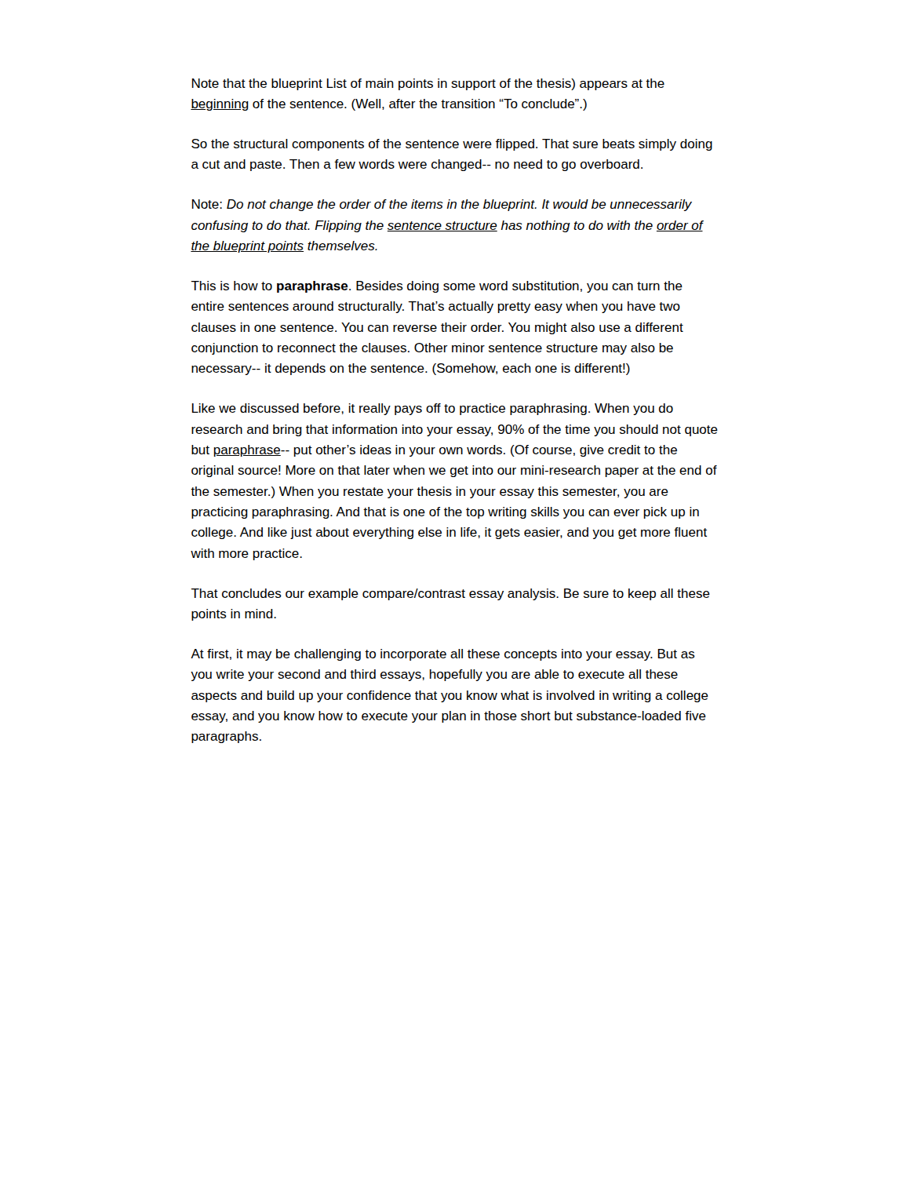Note that the blueprint List of main points in support of the thesis) appears at the beginning of the sentence. (Well, after the transition “To conclude”.)
So the structural components of the sentence were flipped. That sure beats simply doing a cut and paste. Then a few words were changed-- no need to go overboard.
Note: Do not change the order of the items in the blueprint. It would be unnecessarily confusing to do that. Flipping the sentence structure has nothing to do with the order of the blueprint points themselves.
This is how to paraphrase. Besides doing some word substitution, you can turn the entire sentences around structurally. That’s actually pretty easy when you have two clauses in one sentence. You can reverse their order. You might also use a different conjunction to reconnect the clauses. Other minor sentence structure may also be necessary-- it depends on the sentence. (Somehow, each one is different!)
Like we discussed before, it really pays off to practice paraphrasing. When you do research and bring that information into your essay, 90% of the time you should not quote but paraphrase-- put other’s ideas in your own words. (Of course, give credit to the original source! More on that later when we get into our mini-research paper at the end of the semester.) When you restate your thesis in your essay this semester, you are practicing paraphrasing. And that is one of the top writing skills you can ever pick up in college. And like just about everything else in life, it gets easier, and you get more fluent with more practice.
That concludes our example compare/contrast essay analysis. Be sure to keep all these points in mind.
At first, it may be challenging to incorporate all these concepts into your essay. But as you write your second and third essays, hopefully you are able to execute all these aspects and build up your confidence that you know what is involved in writing a college essay, and you know how to execute your plan in those short but substance-loaded five paragraphs.